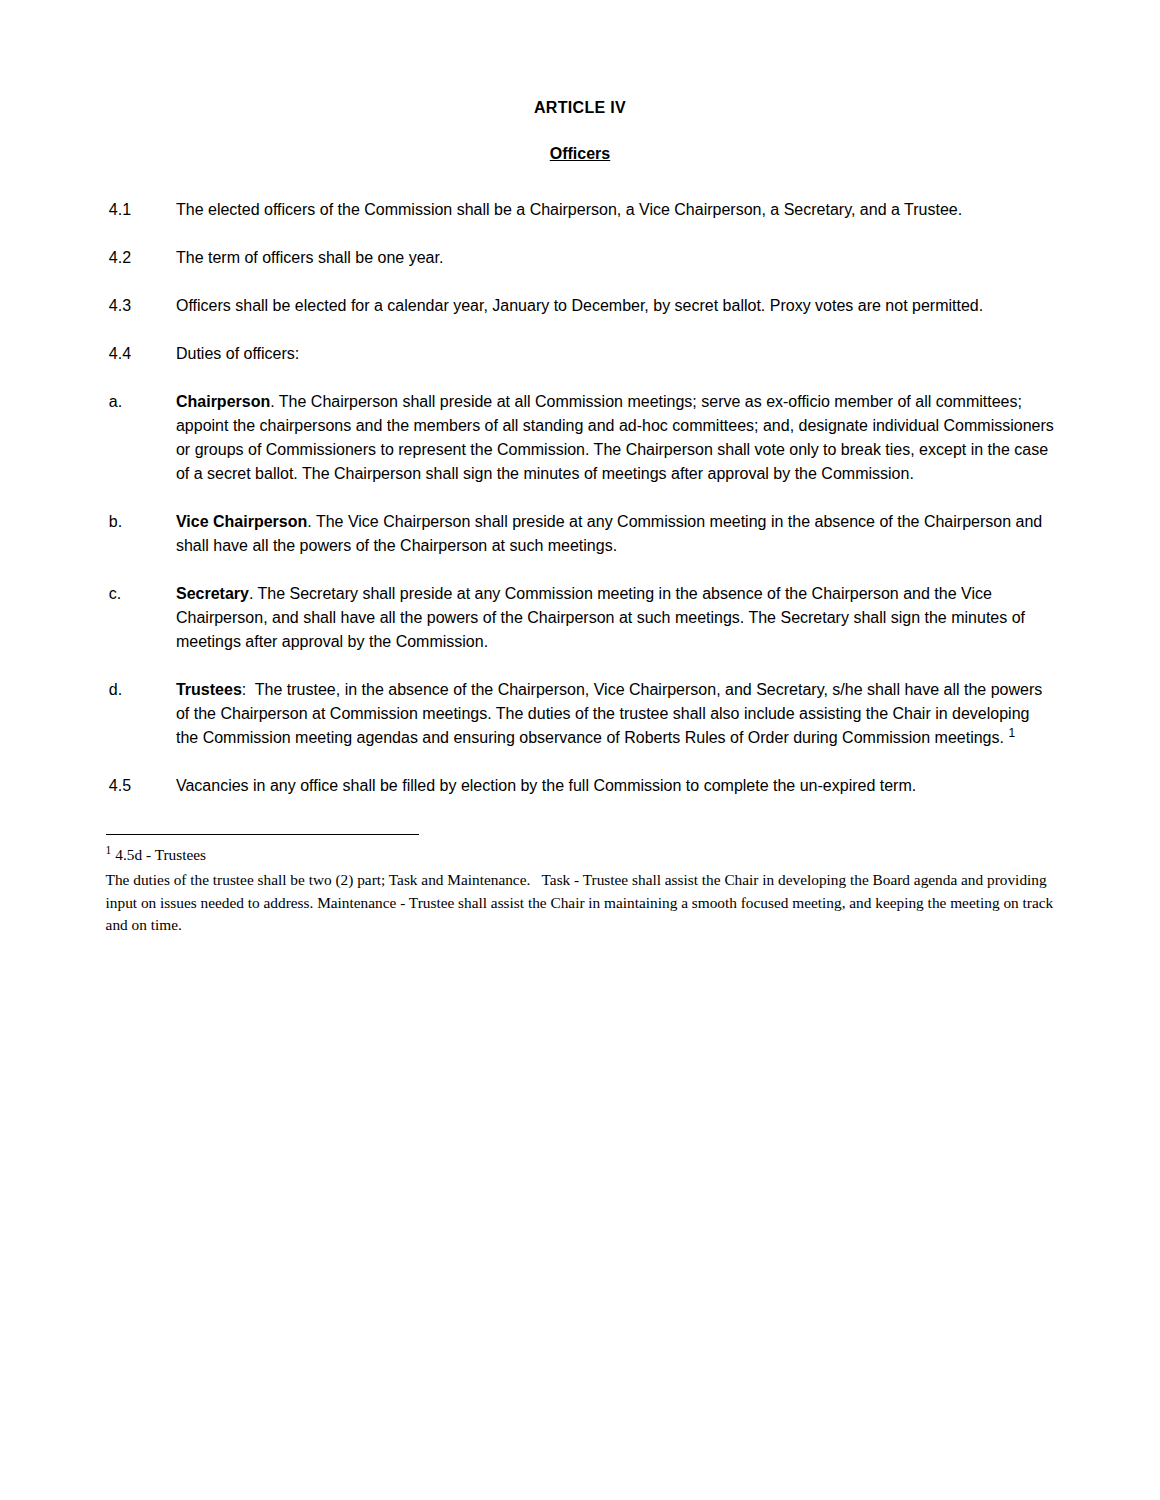ARTICLE IV
Officers
4.1
The elected officers of the Commission shall be a Chairperson, a Vice Chairperson, a Secretary, and a Trustee.
4.2
The term of officers shall be one year.
4.3
Officers shall be elected for a calendar year, January to December, by secret ballot. Proxy votes are not permitted.
4.4
Duties of officers:
a.
Chairperson. The Chairperson shall preside at all Commission meetings; serve as ex-officio member of all committees; appoint the chairpersons and the members of all standing and ad-hoc committees; and, designate individual Commissioners or groups of Commissioners to represent the Commission. The Chairperson shall vote only to break ties, except in the case of a secret ballot. The Chairperson shall sign the minutes of meetings after approval by the Commission.
b.
Vice Chairperson. The Vice Chairperson shall preside at any Commission meeting in the absence of the Chairperson and shall have all the powers of the Chairperson at such meetings.
c.
Secretary. The Secretary shall preside at any Commission meeting in the absence of the Chairperson and the Vice Chairperson, and shall have all the powers of the Chairperson at such meetings. The Secretary shall sign the minutes of meetings after approval by the Commission.
d.
Trustees: The trustee, in the absence of the Chairperson, Vice Chairperson, and Secretary, s/he shall have all the powers of the Chairperson at Commission meetings. The duties of the trustee shall also include assisting the Chair in developing the Commission meeting agendas and ensuring observance of Roberts Rules of Order during Commission meetings. 1
4.5
Vacancies in any office shall be filled by election by the full Commission to complete the un-expired term.
14.5d - Trustees
The duties of the trustee shall be two (2) part; Task and Maintenance. Task - Trustee shall assist the Chair in developing the Board agenda and providing input on issues needed to address. Maintenance - Trustee shall assist the Chair in maintaining a smooth focused meeting, and keeping the meeting on track and on time.